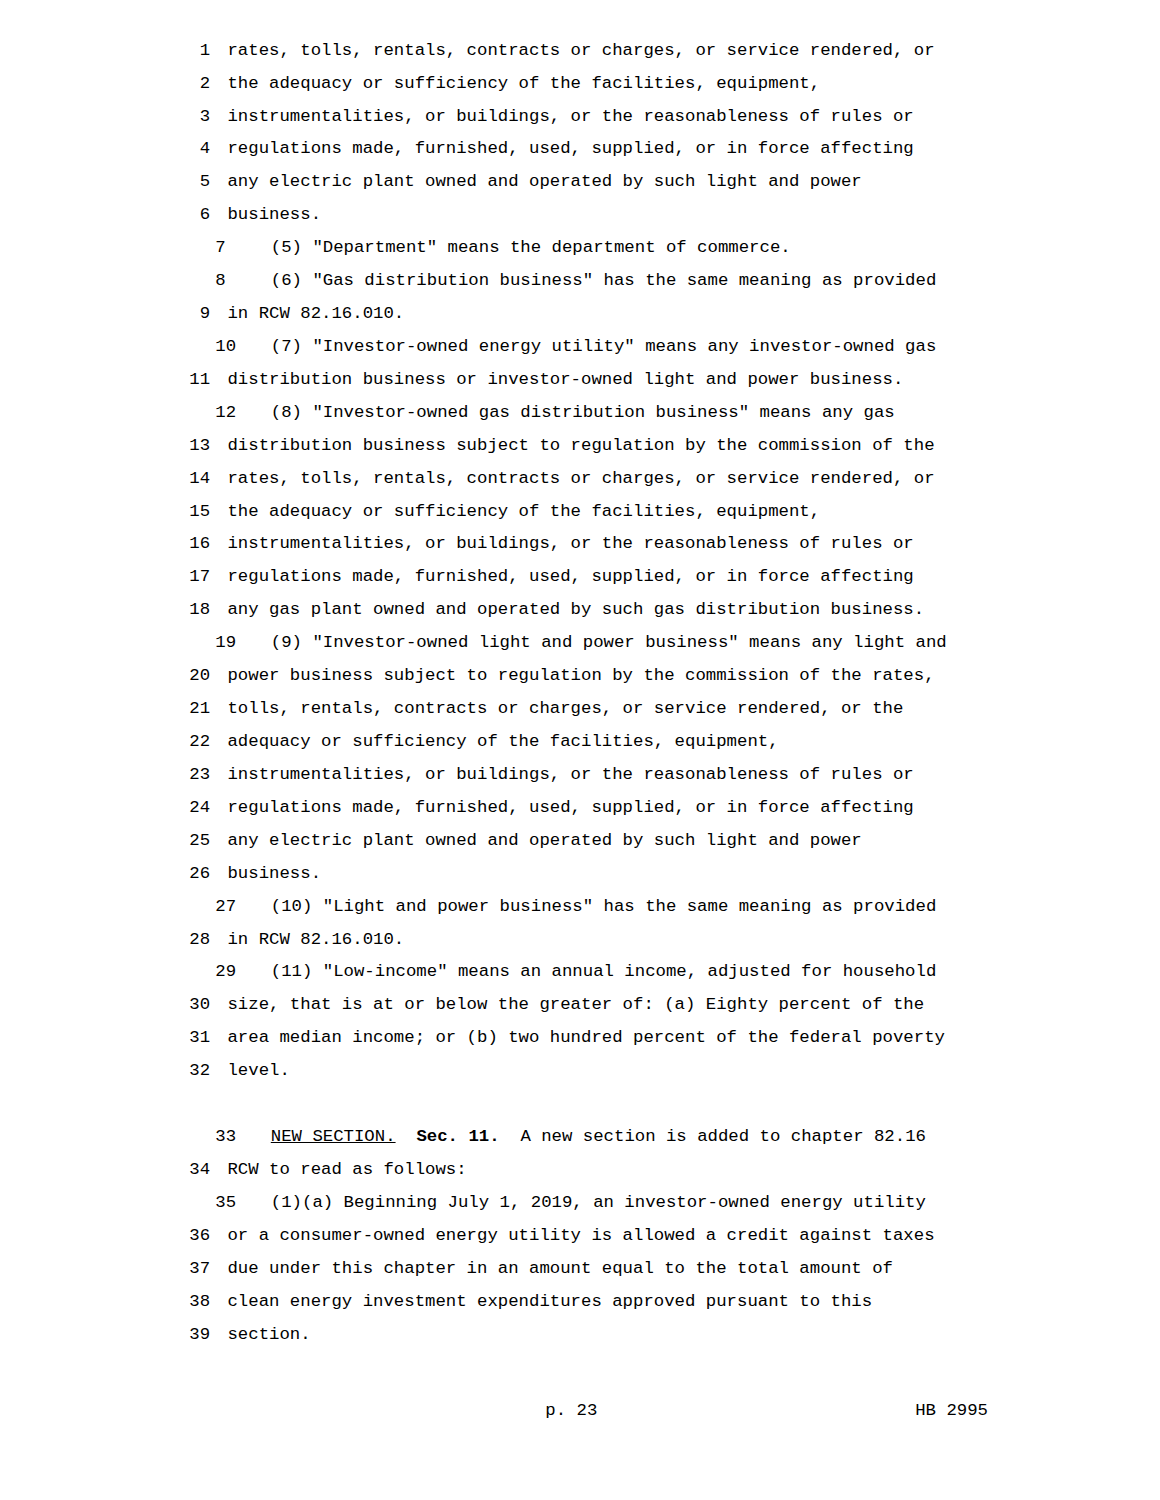rates, tolls, rentals, contracts or charges, or service rendered, or
the adequacy or sufficiency of the facilities, equipment,
instrumentalities, or buildings, or the reasonableness of rules or
regulations made, furnished, used, supplied, or in force affecting
any electric plant owned and operated by such light and power
business.
(5) "Department" means the department of commerce.
(6) "Gas distribution business" has the same meaning as provided
in RCW 82.16.010.
(7) "Investor-owned energy utility" means any investor-owned gas
distribution business or investor-owned light and power business.
(8) "Investor-owned gas distribution business" means any gas
distribution business subject to regulation by the commission of the
rates, tolls, rentals, contracts or charges, or service rendered, or
the adequacy or sufficiency of the facilities, equipment,
instrumentalities, or buildings, or the reasonableness of rules or
regulations made, furnished, used, supplied, or in force affecting
any gas plant owned and operated by such gas distribution business.
(9) "Investor-owned light and power business" means any light and
power business subject to regulation by the commission of the rates,
tolls, rentals, contracts or charges, or service rendered, or the
adequacy or sufficiency of the facilities, equipment,
instrumentalities, or buildings, or the reasonableness of rules or
regulations made, furnished, used, supplied, or in force affecting
any electric plant owned and operated by such light and power
business.
(10) "Light and power business" has the same meaning as provided
in RCW 82.16.010.
(11) "Low-income" means an annual income, adjusted for household
size, that is at or below the greater of: (a) Eighty percent of the
area median income; or (b) two hundred percent of the federal poverty
level.
NEW SECTION. Sec. 11. A new section is added to chapter 82.16
RCW to read as follows:
(1)(a) Beginning July 1, 2019, an investor-owned energy utility
or a consumer-owned energy utility is allowed a credit against taxes
due under this chapter in an amount equal to the total amount of
clean energy investment expenditures approved pursuant to this
section.
p. 23
HB 2995